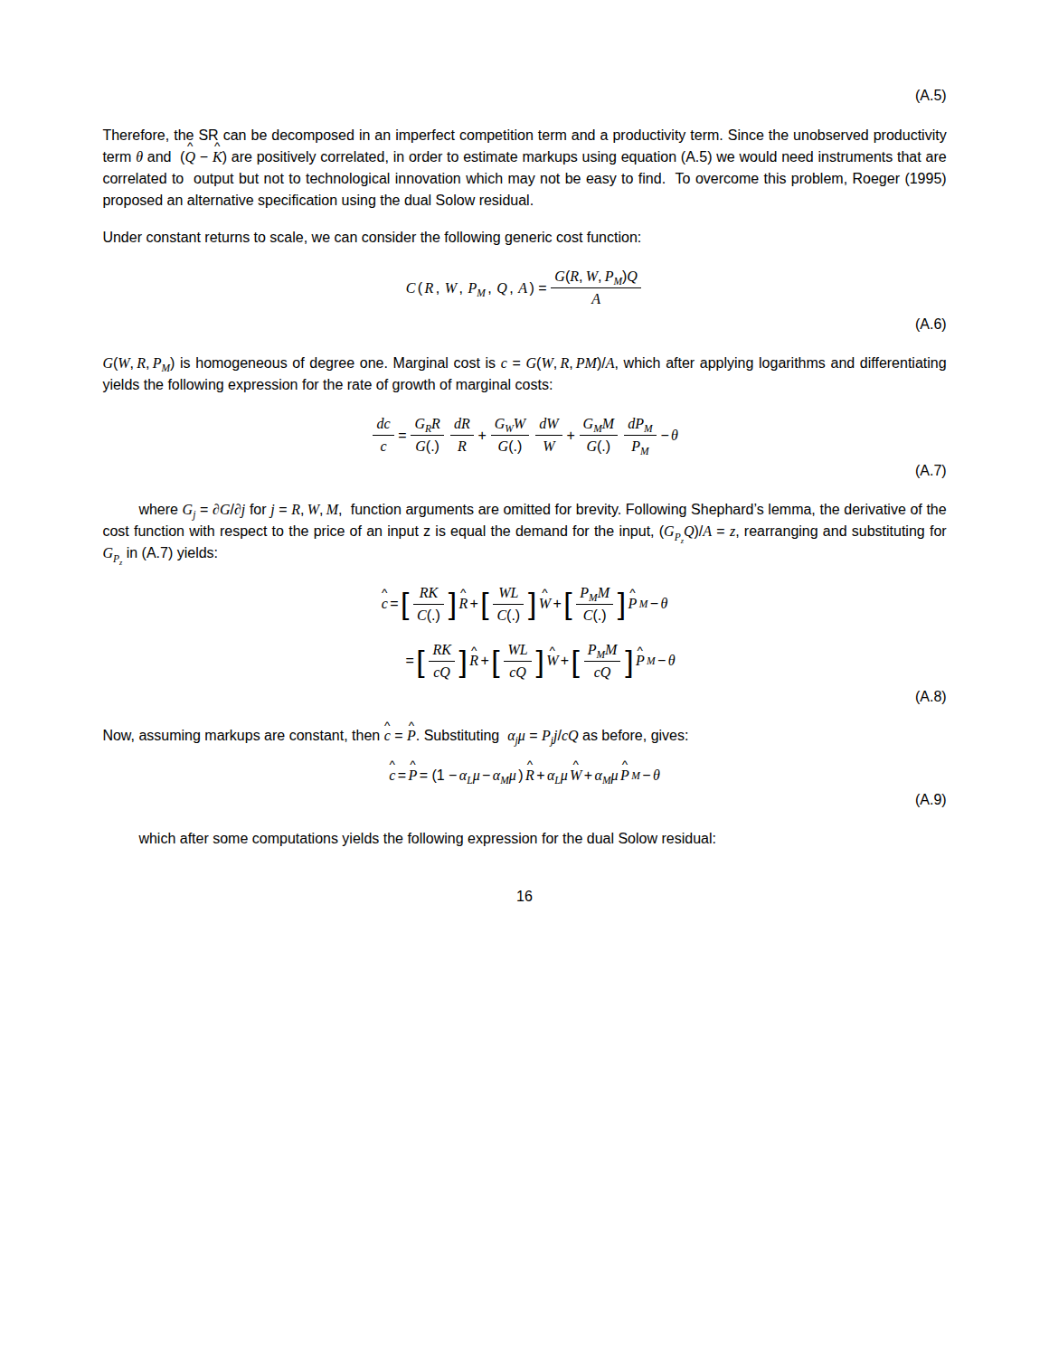(A.5)
Therefore, the SR can be decomposed in an imperfect competition term and a productivity term. Since the unobserved productivity term θ and (Q − K) are positively correlated, in order to estimate markups using equation (A.5) we would need instruments that are correlated to output but not to technological innovation which may not be easy to find. To overcome this problem, Roeger (1995) proposed an alternative specification using the dual Solow residual.
Under constant returns to scale, we can consider the following generic cost function:
C(R, W, PM, Q, A) = G(R, W, PM)Q A
(A.6)
G(W, R, PM) is homogeneous of degree one. Marginal cost is c = G(W, R, PM)/A, which after applying logarithms and differentiating yields the following expression for the rate of growth of marginal costs:
dc c = GRR G(.) dR R + GWW G(.) dW W + GMM G(.) dPM PM − θ
(A.7)
where Gj = ∂G/∂j for j = R, W, M, function arguments are omitted for brevity. Following Shephard’s lemma, the derivative of the cost function with respect to the price of an input z is equal the demand for the input, (GPzQ)/A = z, rearranging and substituting for GPz in (A.7) yields:
c = [ RK C(.) ] R + [ WL C(.) ] W + [ PMM C(.) ] PM − θ
= [ RK cQ ] R + [ WL cQ ] W + [ PMM cQ ] PM − θ
(A.8)
Now, assuming markups are constant, then c = P. Substituting αjμ = Pjj/cQ as before, gives:
c = P = (1 − αLμ − αMμ)R + αLμ W + αMμ PM − θ
(A.9)
which after some computations yields the following expression for the dual Solow residual:
16